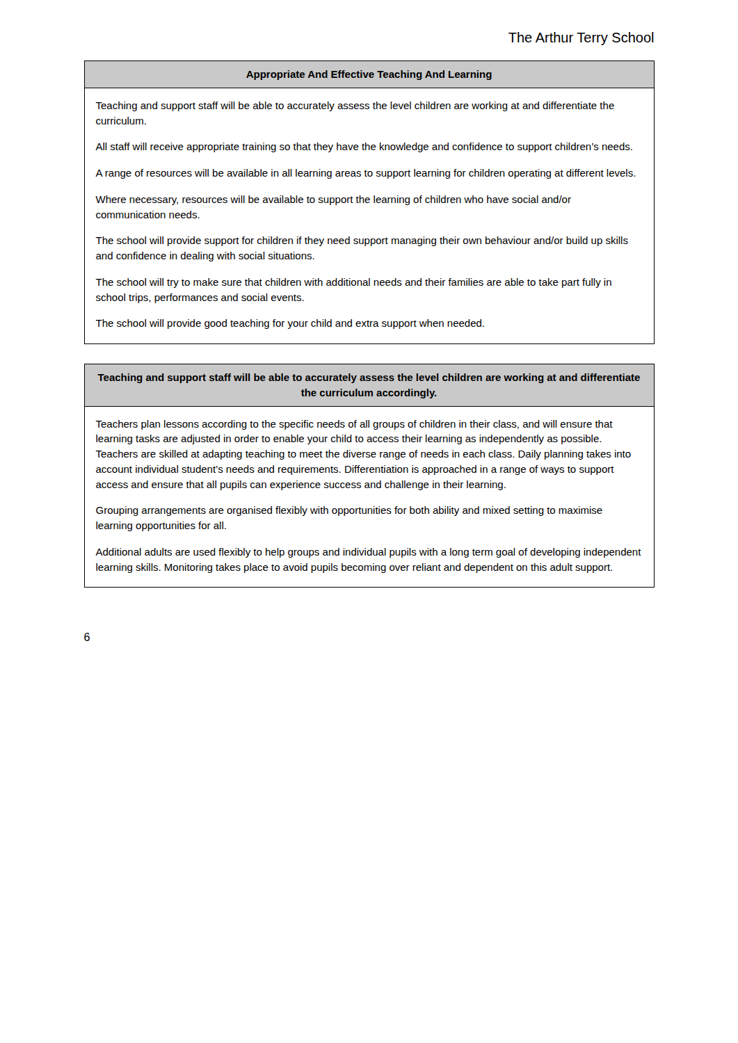The Arthur Terry School
Appropriate And Effective Teaching And Learning
Teaching and support staff will be able to accurately assess the level children are working at and differentiate the curriculum.
All staff will receive appropriate training so that they have the knowledge and confidence to support children’s needs.
A range of resources will be available in all learning areas to support learning for children operating at different levels.
Where necessary, resources will be available to support the learning of children who have social and/or
communication needs.
The school will provide support for children if they need support managing their own behaviour and/or build up skills and confidence in dealing with social situations.
The school will try to make sure that children with additional needs and their families are able to take part fully in school trips, performances and social events.
The school will provide good teaching for your child and extra support when needed.
Teaching and support staff will be able to accurately assess the level children are working at and differentiate the curriculum accordingly.
Teachers plan lessons according to the specific needs of all groups of children in their class, and will ensure that learning tasks are adjusted in order to enable your child to access their learning as independently as possible. Teachers are skilled at adapting teaching to meet the diverse range of needs in each class. Daily planning takes into account individual student’s needs and requirements. Differentiation is approached in a range of ways to support access and ensure that all pupils can experience success and challenge in their learning.
Grouping arrangements are organised flexibly with opportunities for both ability and mixed setting to maximise learning opportunities for all.
Additional adults are used flexibly to help groups and individual pupils with a long term goal of developing independent learning skills. Monitoring takes place to avoid pupils becoming over reliant and dependent on this adult support.
6